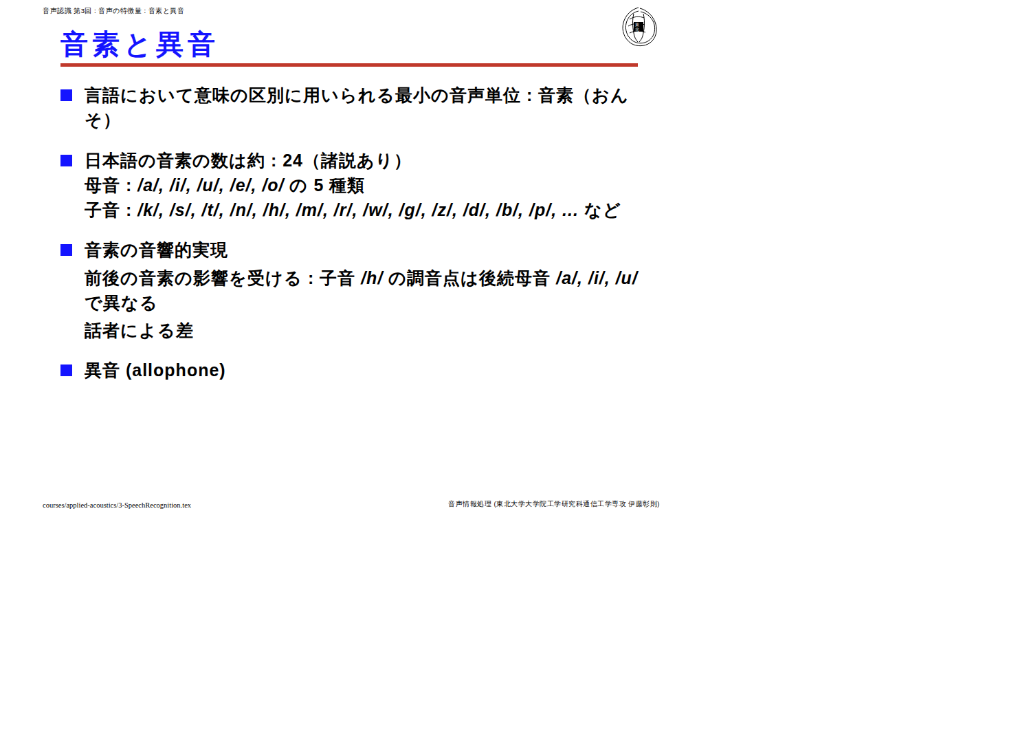音声認識 第3回 : 音声の特徴量 : 音素と異音
東 北
音素と異音
言語において意味の区別に用いられる最小の音声単位 : 音素（おんそ）
日本語の音素の数は約 : 24（諸説あり）
母音 : /a/, /i/, /u/, /e/, /o/ の 5 種類
子音 : /k/, /s/, /t/, /n/, /h/, /m/, /r/, /w/, /g/, /z/, /d/, /b/, /p/, ... など
音素の音響的実現
前後の音素の影響を受ける : 子音 /h/ の調音点は後続母音 /a/, /i/, /u/ で異なる
話者による差
異音 (allophone)
courses/applied-acoustics/3-SpeechRecognition.tex
音声情報処理 (東北大学大学院工学研究科通信工学専攻 伊藤彰則)